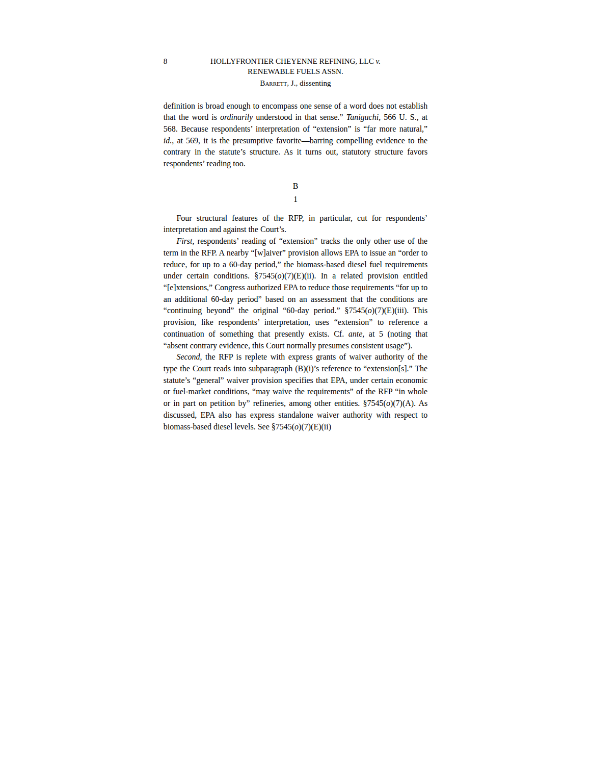8 HOLLYFRONTIER CHEYENNE REFINING, LLC v. RENEWABLE FUELS ASSN.
Barrett, J., dissenting
definition is broad enough to encompass one sense of a word does not establish that the word is ordinarily understood in that sense.” Taniguchi, 566 U. S., at 568. Because respondents’ interpretation of “extension” is “far more natural,” id., at 569, it is the presumptive favorite—barring compelling evidence to the contrary in the statute’s structure. As it turns out, statutory structure favors respondents’ reading too.
B
1
Four structural features of the RFP, in particular, cut for respondents’ interpretation and against the Court’s.
First, respondents’ reading of “extension” tracks the only other use of the term in the RFP. A nearby “[w]aiver” provision allows EPA to issue an “order to reduce, for up to a 60-day period,” the biomass-based diesel fuel requirements under certain conditions. §7545(o)(7)(E)(ii). In a related provision entitled “[e]xtensions,” Congress authorized EPA to reduce those requirements “for up to an additional 60-day period” based on an assessment that the conditions are “continuing beyond” the original “60-day period.” §7545(o)(7)(E)(iii). This provision, like respondents’ interpretation, uses “extension” to reference a continuation of something that presently exists. Cf. ante, at 5 (noting that “absent contrary evidence, this Court normally presumes consistent usage”).
Second, the RFP is replete with express grants of waiver authority of the type the Court reads into subparagraph (B)(i)’s reference to “extension[s].” The statute’s “general” waiver provision specifies that EPA, under certain economic or fuel-market conditions, “may waive the requirements” of the RFP “in whole or in part on petition by” refineries, among other entities. §7545(o)(7)(A). As discussed, EPA also has express standalone waiver authority with respect to biomass-based diesel levels. See §7545(o)(7)(E)(ii)